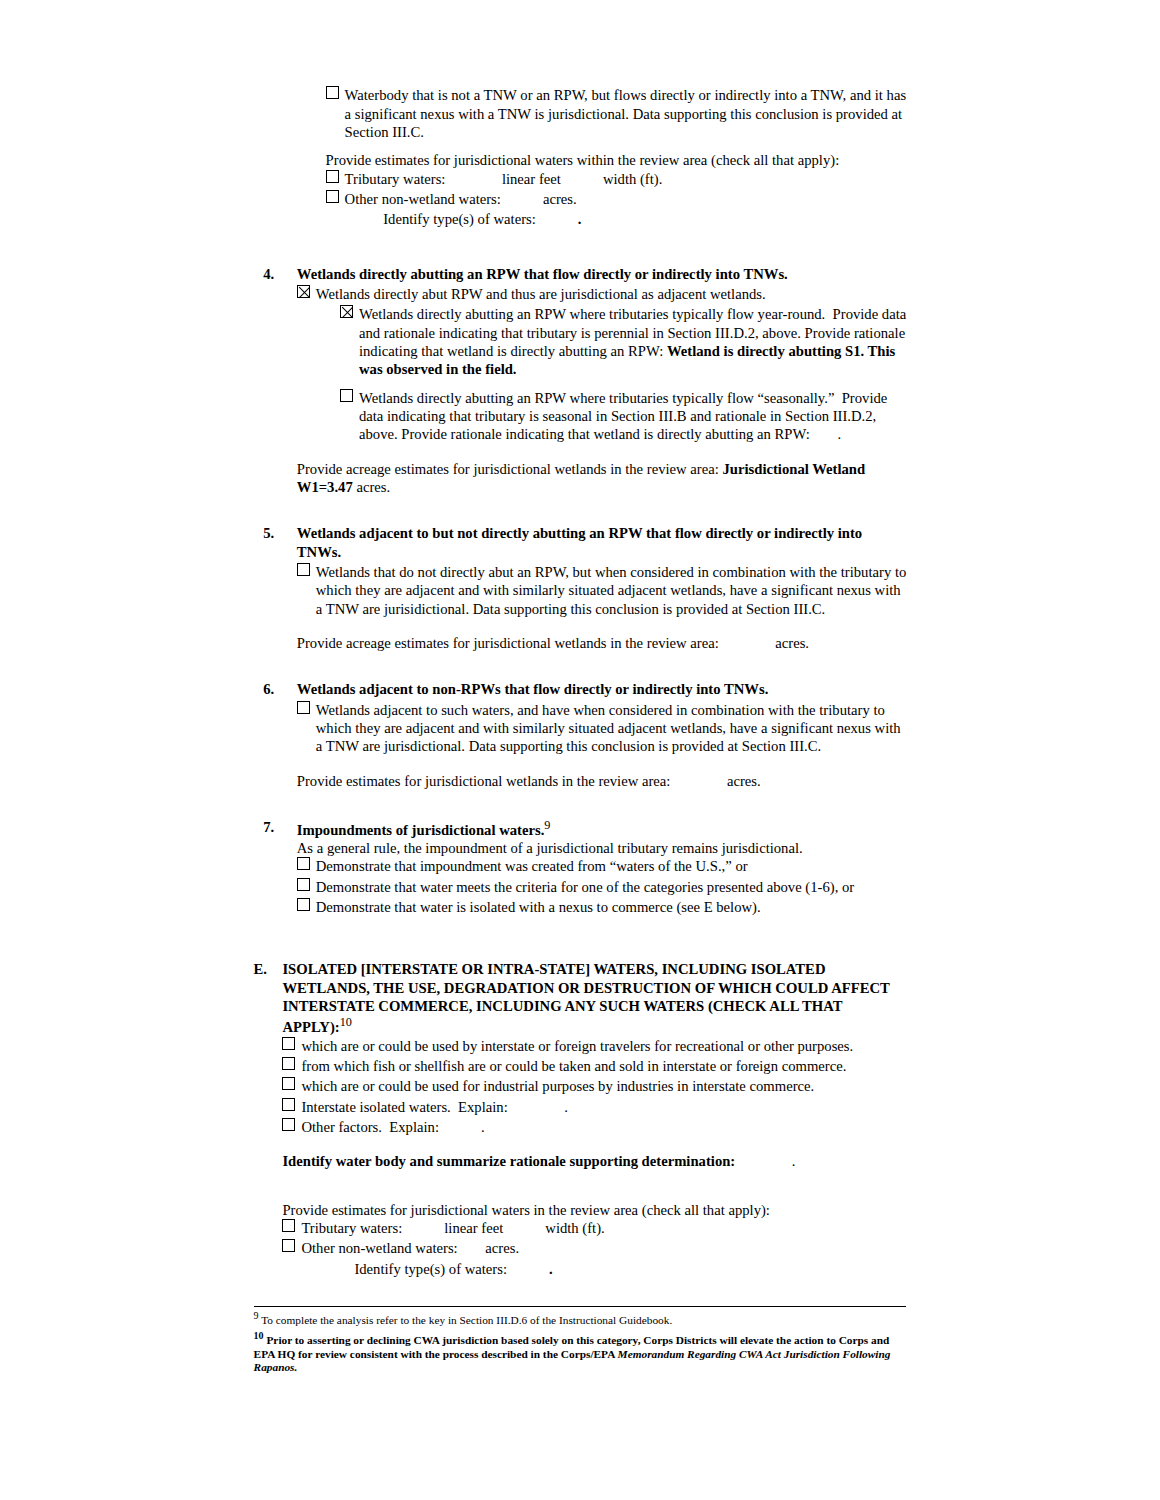Waterbody that is not a TNW or an RPW, but flows directly or indirectly into a TNW, and it has a significant nexus with a TNW is jurisdictional. Data supporting this conclusion is provided at Section III.C.
Provide estimates for jurisdictional waters within the review area (check all that apply):
Tributary waters: linear feet width (ft).
Other non-wetland waters: acres.
Identify type(s) of waters: .
4.
Wetlands directly abutting an RPW that flow directly or indirectly into TNWs.
Wetlands directly abut RPW and thus are jurisdictional as adjacent wetlands.
Wetlands directly abutting an RPW where tributaries typically flow year-round. Provide data and rationale indicating that tributary is perennial in Section III.D.2, above. Provide rationale indicating that wetland is directly abutting an RPW: Wetland is directly abutting S1. This was observed in the field.
Wetlands directly abutting an RPW where tributaries typically flow “seasonally.” Provide data indicating that tributary is seasonal in Section III.B and rationale in Section III.D.2, above. Provide rationale indicating that wetland is directly abutting an RPW: .
Provide acreage estimates for jurisdictional wetlands in the review area: Jurisdictional Wetland W1=3.47 acres.
5.
Wetlands adjacent to but not directly abutting an RPW that flow directly or indirectly into TNWs.
Wetlands that do not directly abut an RPW, but when considered in combination with the tributary to which they are adjacent and with similarly situated adjacent wetlands, have a significant nexus with a TNW are jurisidictional. Data supporting this conclusion is provided at Section III.C.
Provide acreage estimates for jurisdictional wetlands in the review area: acres.
6.
Wetlands adjacent to non-RPWs that flow directly or indirectly into TNWs.
Wetlands adjacent to such waters, and have when considered in combination with the tributary to which they are adjacent and with similarly situated adjacent wetlands, have a significant nexus with a TNW are jurisdictional. Data supporting this conclusion is provided at Section III.C.
Provide estimates for jurisdictional wetlands in the review area: acres.
7.
Impoundments of jurisdictional waters.9
As a general rule, the impoundment of a jurisdictional tributary remains jurisdictional.
Demonstrate that impoundment was created from “waters of the U.S.,” or
Demonstrate that water meets the criteria for one of the categories presented above (1-6), or
Demonstrate that water is isolated with a nexus to commerce (see E below).
E.
ISOLATED [INTERSTATE OR INTRA-STATE] WATERS, INCLUDING ISOLATED WETLANDS, THE USE, DEGRADATION OR DESTRUCTION OF WHICH COULD AFFECT INTERSTATE COMMERCE, INCLUDING ANY SUCH WATERS (CHECK ALL THAT APPLY):10
which are or could be used by interstate or foreign travelers for recreational or other purposes.
from which fish or shellfish are or could be taken and sold in interstate or foreign commerce.
which are or could be used for industrial purposes by industries in interstate commerce.
Interstate isolated waters. Explain: .
Other factors. Explain: .
Identify water body and summarize rationale supporting determination: .
Provide estimates for jurisdictional waters in the review area (check all that apply):
Tributary waters: linear feet width (ft).
Other non-wetland waters: acres.
Identify type(s) of waters: .
9 To complete the analysis refer to the key in Section III.D.6 of the Instructional Guidebook.
10 Prior to asserting or declining CWA jurisdiction based solely on this category, Corps Districts will elevate the action to Corps and EPA HQ for review consistent with the process described in the Corps/EPA Memorandum Regarding CWA Act Jurisdiction Following Rapanos.